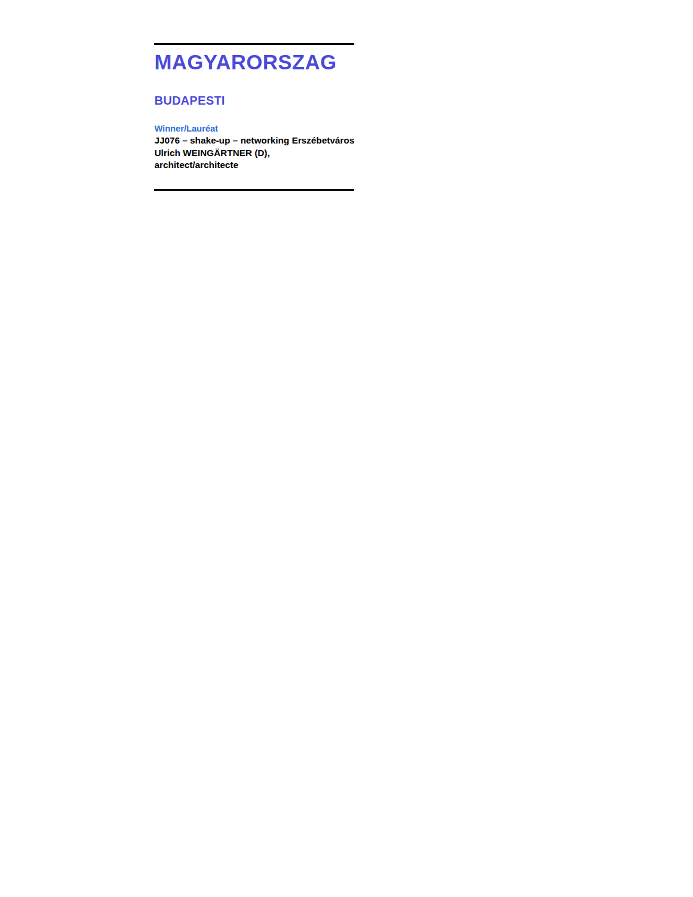MAGYARORSZAG
BUDAPESTI
Winner/Lauréat
JJ076 – shake-up – networking Erszébetváros
Ulrich WEINGÄRTNER (D),
architect/architecte